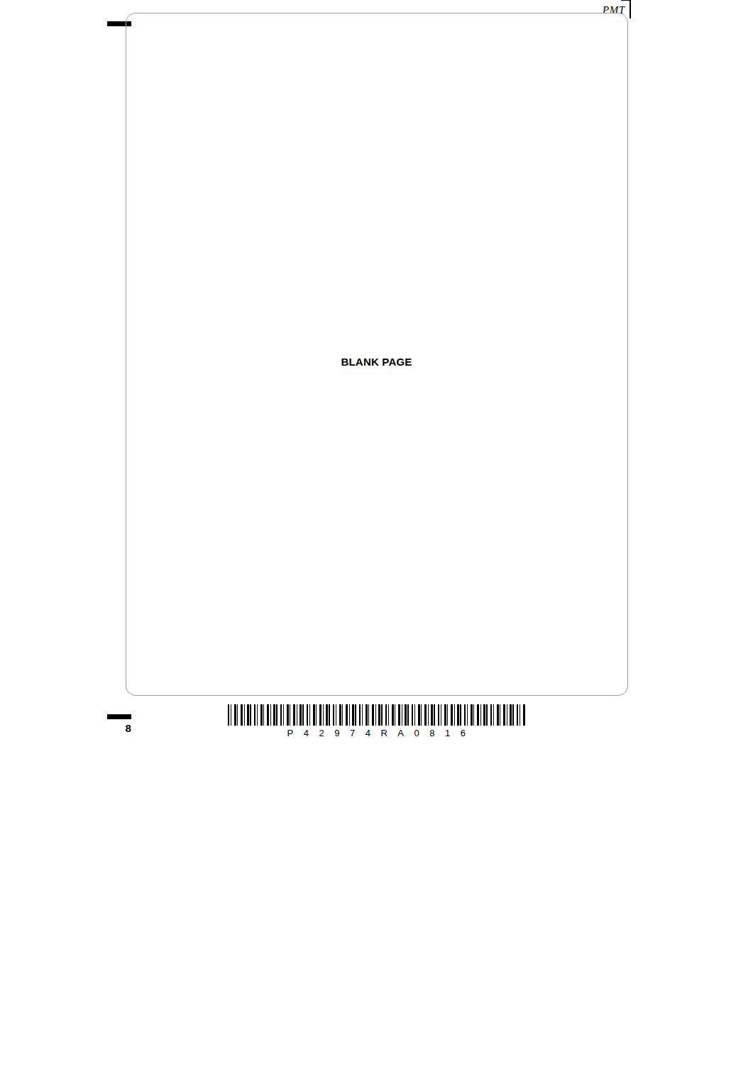PMT
BLANK PAGE
8
P 42974 RA 0816